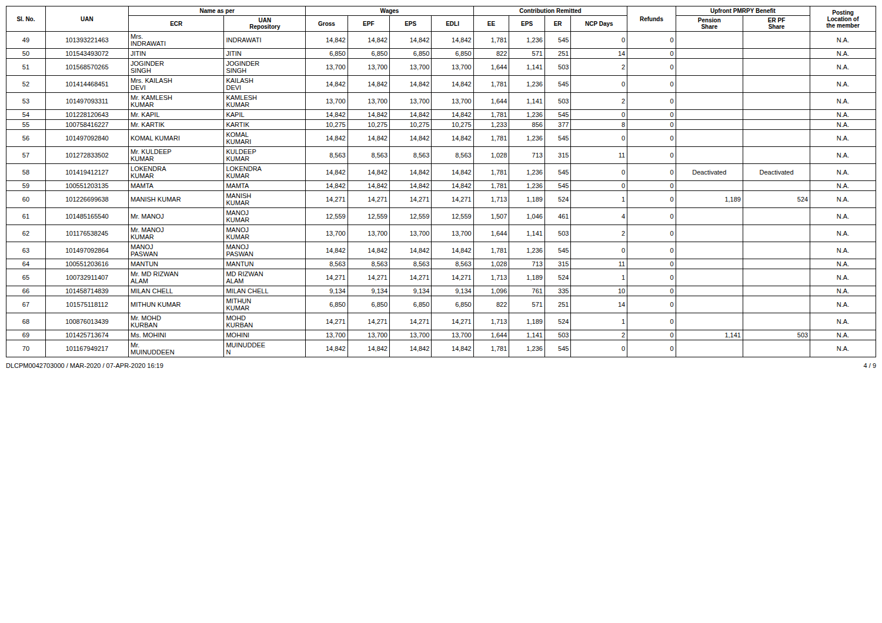| Sl. No. | UAN | Name as per | Wages | Contribution Remitted | Refunds | Upfront PMRPY Benefit | Posting Location of the member |
| --- | --- | --- | --- | --- | --- | --- | --- |
| ECR | UAN Repository | Gross | EPF | EPS | EDLI | EE | EPS | ER | NCP Days | Pension Share | ER PF Share |
| 49 | 101393221463 | Mrs. INDRAWATI | INDRAWATI | 14,842 | 14,842 | 14,842 | 14,842 | 1,781 | 1,236 | 545 | 0 | 0 | | | N.A. |
| 50 | 101543493072 | JITIN | JITIN | 6,850 | 6,850 | 6,850 | 6,850 | 822 | 571 | 251 | 14 | 0 | | | N.A. |
| 51 | 101568570265 | JOGINDER SINGH | JOGINDER SINGH | 13,700 | 13,700 | 13,700 | 13,700 | 1,644 | 1,141 | 503 | 2 | 0 | | | N.A. |
| 52 | 101414468451 | Mrs. KAILASH DEVI | KAILASH DEVI | 14,842 | 14,842 | 14,842 | 14,842 | 1,781 | 1,236 | 545 | 0 | 0 | | | N.A. |
| 53 | 101497093311 | Mr. KAMLESH KUMAR | KAMLESH KUMAR | 13,700 | 13,700 | 13,700 | 13,700 | 1,644 | 1,141 | 503 | 2 | 0 | | | N.A. |
| 54 | 101228120643 | Mr. KAPIL | KAPIL | 14,842 | 14,842 | 14,842 | 14,842 | 1,781 | 1,236 | 545 | 0 | 0 | | | N.A. |
| 55 | 100758416227 | Mr. KARTIK | KARTIK | 10,275 | 10,275 | 10,275 | 10,275 | 1,233 | 856 | 377 | 8 | 0 | | | N.A. |
| 56 | 101497092840 | KOMAL KUMARI | KOMAL KUMARI | 14,842 | 14,842 | 14,842 | 14,842 | 1,781 | 1,236 | 545 | 0 | 0 | | | N.A. |
| 57 | 101272833502 | Mr. KULDEEP KUMAR | KULDEEP KUMAR | 8,563 | 8,563 | 8,563 | 8,563 | 1,028 | 713 | 315 | 11 | 0 | | | N.A. |
| 58 | 101419412127 | LOKENDRA KUMAR | LOKENDRA KUMAR | 14,842 | 14,842 | 14,842 | 14,842 | 1,781 | 1,236 | 545 | 0 | 0 | Deactivated | Deactivated | N.A. |
| 59 | 100551203135 | MAMTA | MAMTA | 14,842 | 14,842 | 14,842 | 14,842 | 1,781 | 1,236 | 545 | 0 | 0 | | | N.A. |
| 60 | 101226699638 | MANISH KUMAR | MANISH KUMAR | 14,271 | 14,271 | 14,271 | 14,271 | 1,713 | 1,189 | 524 | 1 | 0 | 1,189 | 524 | N.A. |
| 61 | 101485165540 | Mr. MANOJ | MANOJ KUMAR | 12,559 | 12,559 | 12,559 | 12,559 | 1,507 | 1,046 | 461 | 4 | 0 | | | N.A. |
| 62 | 101176538245 | Mr. MANOJ KUMAR | MANOJ KUMAR | 13,700 | 13,700 | 13,700 | 13,700 | 1,644 | 1,141 | 503 | 2 | 0 | | | N.A. |
| 63 | 101497092864 | MANOJ PASWAN | MANOJ PASWAN | 14,842 | 14,842 | 14,842 | 14,842 | 1,781 | 1,236 | 545 | 0 | 0 | | | N.A. |
| 64 | 100551203616 | MANTUN | MANTUN | 8,563 | 8,563 | 8,563 | 8,563 | 1,028 | 713 | 315 | 11 | 0 | | | N.A. |
| 65 | 100732911407 | Mr. MD RIZWAN ALAM | MD RIZWAN ALAM | 14,271 | 14,271 | 14,271 | 14,271 | 1,713 | 1,189 | 524 | 1 | 0 | | | N.A. |
| 66 | 101458714839 | MILAN CHELL | MILAN CHELL | 9,134 | 9,134 | 9,134 | 9,134 | 1,096 | 761 | 335 | 10 | 0 | | | N.A. |
| 67 | 101575118112 | MITHUN KUMAR | MITHUN KUMAR | 6,850 | 6,850 | 6,850 | 6,850 | 822 | 571 | 251 | 14 | 0 | | | N.A. |
| 68 | 100876013439 | Mr. MOHD KURBAN | MOHD KURBAN | 14,271 | 14,271 | 14,271 | 14,271 | 1,713 | 1,189 | 524 | 1 | 0 | | | N.A. |
| 69 | 101425713674 | Ms. MOHINI | MOHINI | 13,700 | 13,700 | 13,700 | 13,700 | 1,644 | 1,141 | 503 | 2 | 0 | 1,141 | 503 | N.A. |
| 70 | 101167949217 | Mr. MUINUDDEEN | MUINUDDEE N | 14,842 | 14,842 | 14,842 | 14,842 | 1,781 | 1,236 | 545 | 0 | 0 | | | N.A. |
DLCPM0042703000 / MAR-2020 / 07-APR-2020 16:19 4 / 9